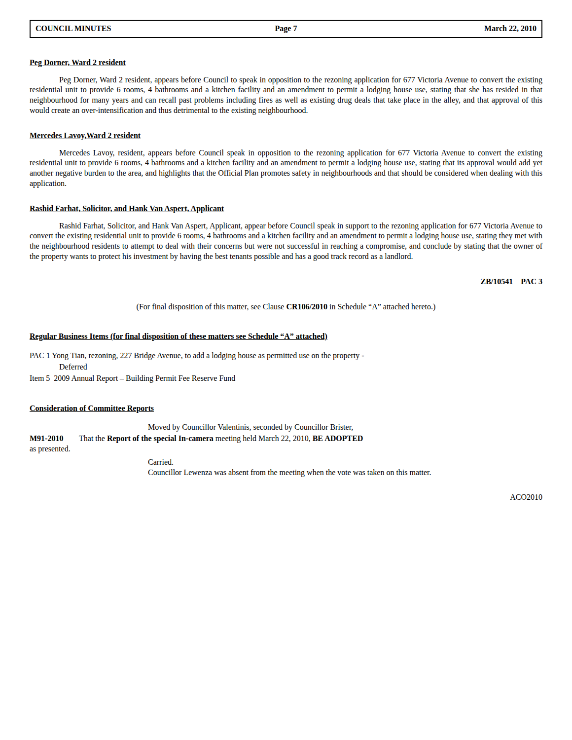COUNCIL MINUTES
Page 7
March 22, 2010
Peg Dorner, Ward 2 resident
Peg Dorner, Ward 2 resident, appears before Council to speak in opposition to the rezoning application for 677 Victoria Avenue to convert the existing residential unit to provide 6 rooms, 4 bathrooms and a kitchen facility and an amendment to permit a lodging house use, stating that she has resided in that neighbourhood for many years and can recall past problems including fires as well as existing drug deals that take place in the alley, and that approval of this would create an over-intensification and thus detrimental to the existing neighbourhood.
Mercedes Lavoy,Ward 2 resident
Mercedes Lavoy, resident, appears before Council speak in opposition to the rezoning application for 677 Victoria Avenue to convert the existing residential unit to provide 6 rooms, 4 bathrooms and a kitchen facility and an amendment to permit a lodging house use, stating that its approval would add yet another negative burden to the area, and highlights that the Official Plan promotes safety in neighbourhoods and that should be considered when dealing with this application.
Rashid Farhat, Solicitor, and Hank Van Aspert, Applicant
Rashid Farhat, Solicitor, and Hank Van Aspert, Applicant, appear before Council speak in support to the rezoning application for 677 Victoria Avenue to convert the existing residential unit to provide 6 rooms, 4 bathrooms and a kitchen facility and an amendment to permit a lodging house use, stating they met with the neighbourhood residents to attempt to deal with their concerns but were not successful in reaching a compromise, and conclude by stating that the owner of the property wants to protect his investment by having the best tenants possible and has a good track record as a landlord.
ZB/10541 PAC 3
(For final disposition of this matter, see Clause CR106/2010 in Schedule “A” attached hereto.)
Regular Business Items (for final disposition of these matters see Schedule “A” attached)
PAC 1 Yong Tian, rezoning, 227 Bridge Avenue, to add a lodging house as permitted use on the property -
Deferred
Item 5 2009 Annual Report – Building Permit Fee Reserve Fund
Consideration of Committee Reports
Moved by Councillor Valentinis, seconded by Councillor Brister,
M91-2010
That the Report of the special In-camera meeting held March 22, 2010, BE ADOPTED
as presented.
Carried.
Councillor Lewenza was absent from the meeting when the vote was taken on this matter.
ACO2010